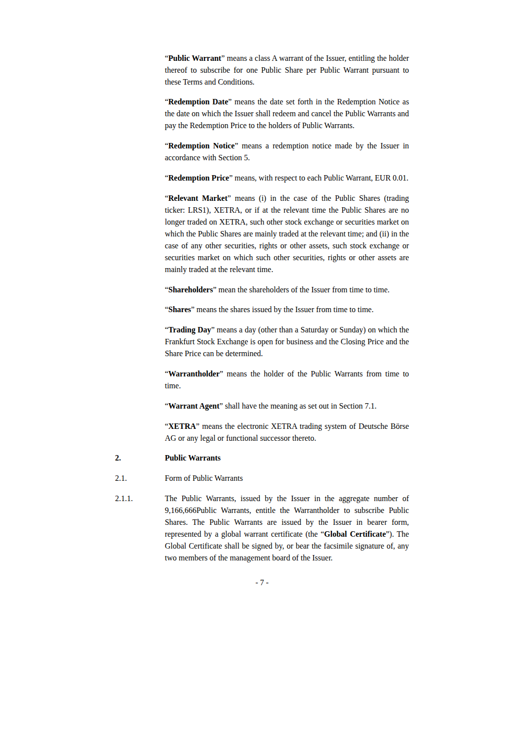“Public Warrant” means a class A warrant of the Issuer, entitling the holder thereof to subscribe for one Public Share per Public Warrant pursuant to these Terms and Conditions.
“Redemption Date” means the date set forth in the Redemption Notice as the date on which the Issuer shall redeem and cancel the Public Warrants and pay the Redemption Price to the holders of Public Warrants.
“Redemption Notice” means a redemption notice made by the Issuer in accordance with Section 5.
“Redemption Price” means, with respect to each Public Warrant, EUR 0.01.
“Relevant Market” means (i) in the case of the Public Shares (trading ticker: LRS1), XETRA, or if at the relevant time the Public Shares are no longer traded on XETRA, such other stock exchange or securities market on which the Public Shares are mainly traded at the relevant time; and (ii) in the case of any other securities, rights or other assets, such stock exchange or securities market on which such other securities, rights or other assets are mainly traded at the relevant time.
“Shareholders” mean the shareholders of the Issuer from time to time.
“Shares” means the shares issued by the Issuer from time to time.
“Trading Day” means a day (other than a Saturday or Sunday) on which the Frankfurt Stock Exchange is open for business and the Closing Price and the Share Price can be determined.
“Warrantholder” means the holder of the Public Warrants from time to time.
“Warrant Agent” shall have the meaning as set out in Section 7.1.
“XETRA” means the electronic XETRA trading system of Deutsche Börse AG or any legal or functional successor thereto.
2.
Public Warrants
2.1.
Form of Public Warrants
2.1.1.
The Public Warrants, issued by the Issuer in the aggregate number of 9,166,666Public Warrants, entitle the Warrantholder to subscribe Public Shares. The Public Warrants are issued by the Issuer in bearer form, represented by a global warrant certificate (the “Global Certificate”). The Global Certificate shall be signed by, or bear the facsimile signature of, any two members of the management board of the Issuer.
- 7 -